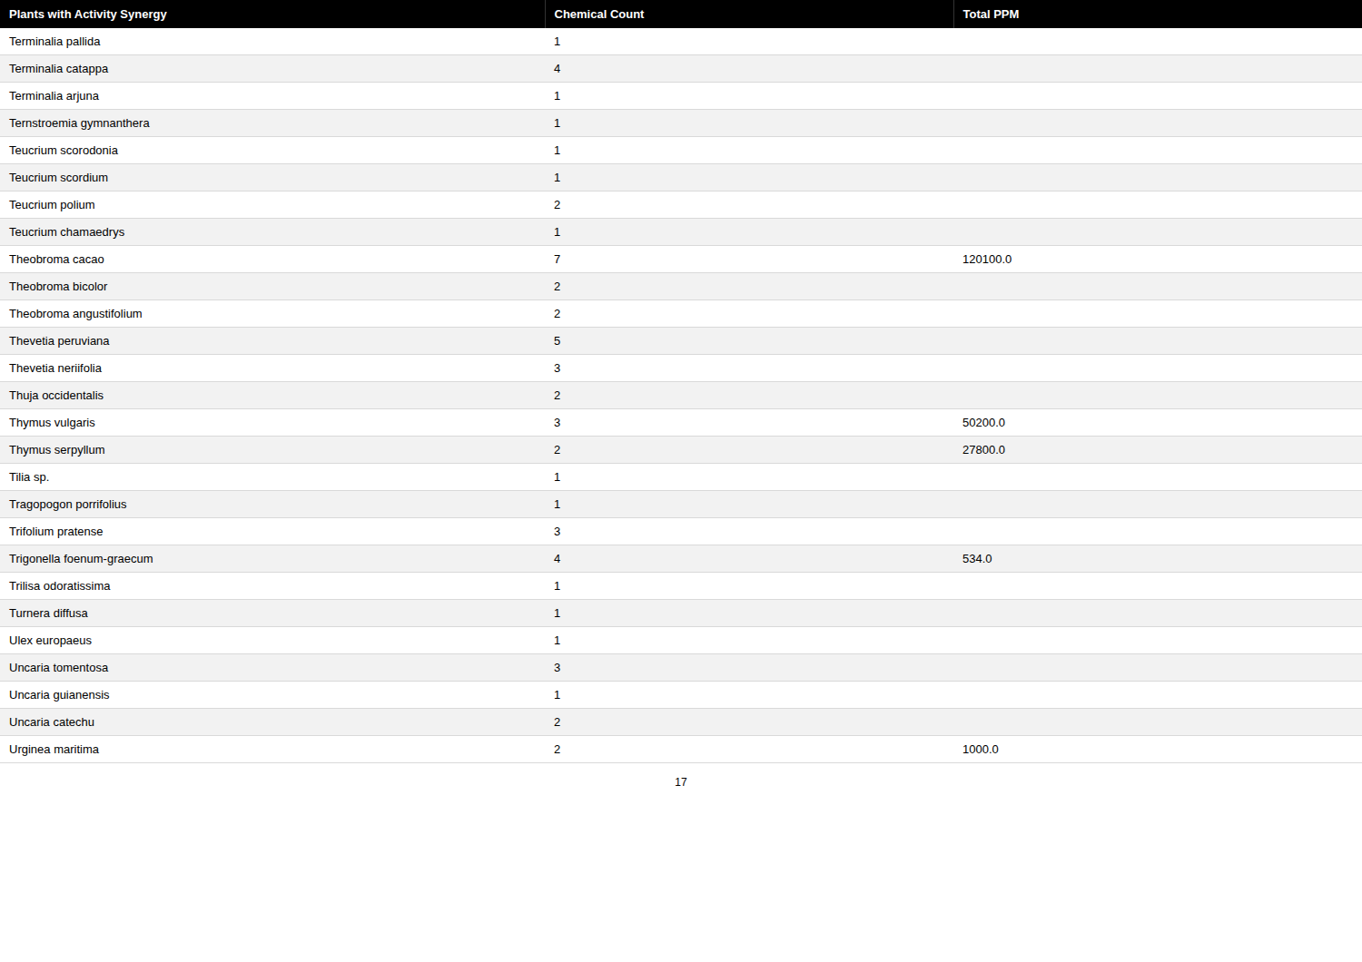| Plants with Activity Synergy | Chemical Count | Total PPM |
| --- | --- | --- |
| Terminalia pallida | 1 | |
| Terminalia catappa | 4 | |
| Terminalia arjuna | 1 | |
| Ternstroemia gymnanthera | 1 | |
| Teucrium scorodonia | 1 | |
| Teucrium scordium | 1 | |
| Teucrium polium | 2 | |
| Teucrium chamaedrys | 1 | |
| Theobroma cacao | 7 | 120100.0 |
| Theobroma bicolor | 2 | |
| Theobroma angustifolium | 2 | |
| Thevetia peruviana | 5 | |
| Thevetia neriifolia | 3 | |
| Thuja occidentalis | 2 | |
| Thymus vulgaris | 3 | 50200.0 |
| Thymus serpyllum | 2 | 27800.0 |
| Tilia sp. | 1 | |
| Tragopogon porrifolius | 1 | |
| Trifolium pratense | 3 | |
| Trigonella foenum-graecum | 4 | 534.0 |
| Trilisa odoratissima | 1 | |
| Turnera diffusa | 1 | |
| Ulex europaeus | 1 | |
| Uncaria tomentosa | 3 | |
| Uncaria guianensis | 1 | |
| Uncaria catechu | 2 | |
| Urginea maritima | 2 | 1000.0 |
17